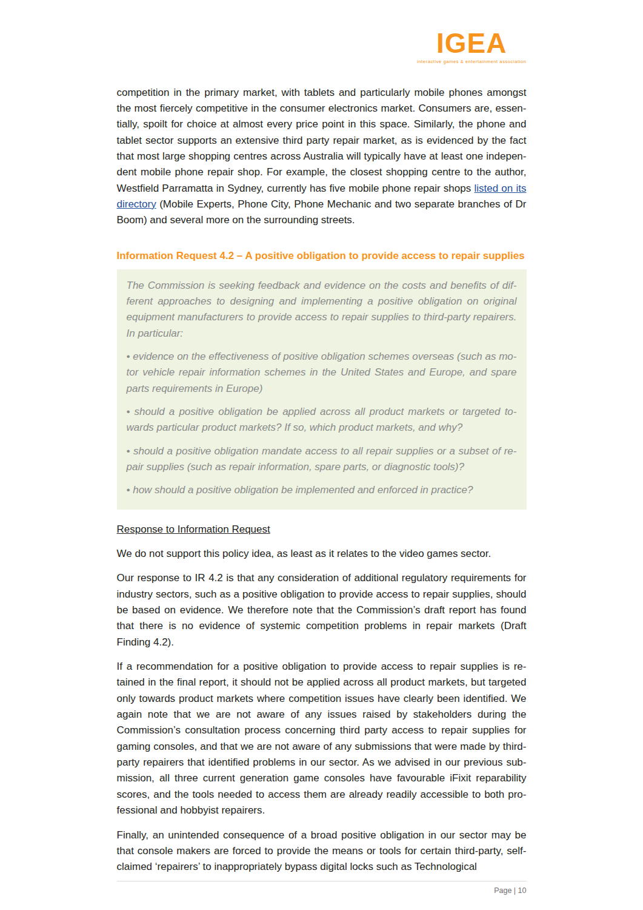IGEA
interactive games & entertainment association
competition in the primary market, with tablets and particularly mobile phones amongst the most fiercely competitive in the consumer electronics market. Consumers are, essentially, spoilt for choice at almost every price point in this space. Similarly, the phone and tablet sector supports an extensive third party repair market, as is evidenced by the fact that most large shopping centres across Australia will typically have at least one independent mobile phone repair shop. For example, the closest shopping centre to the author, Westfield Parramatta in Sydney, currently has five mobile phone repair shops listed on its directory (Mobile Experts, Phone City, Phone Mechanic and two separate branches of Dr Boom) and several more on the surrounding streets.
Information Request 4.2 – A positive obligation to provide access to repair supplies
The Commission is seeking feedback and evidence on the costs and benefits of different approaches to designing and implementing a positive obligation on original equipment manufacturers to provide access to repair supplies to third-party repairers. In particular:
• evidence on the effectiveness of positive obligation schemes overseas (such as motor vehicle repair information schemes in the United States and Europe, and spare parts requirements in Europe)
• should a positive obligation be applied across all product markets or targeted towards particular product markets? If so, which product markets, and why?
• should a positive obligation mandate access to all repair supplies or a subset of repair supplies (such as repair information, spare parts, or diagnostic tools)?
• how should a positive obligation be implemented and enforced in practice?
Response to Information Request
We do not support this policy idea, as least as it relates to the video games sector.
Our response to IR 4.2 is that any consideration of additional regulatory requirements for industry sectors, such as a positive obligation to provide access to repair supplies, should be based on evidence. We therefore note that the Commission’s draft report has found that there is no evidence of systemic competition problems in repair markets (Draft Finding 4.2).
If a recommendation for a positive obligation to provide access to repair supplies is retained in the final report, it should not be applied across all product markets, but targeted only towards product markets where competition issues have clearly been identified. We again note that we are not aware of any issues raised by stakeholders during the Commission’s consultation process concerning third party access to repair supplies for gaming consoles, and that we are not aware of any submissions that were made by third-party repairers that identified problems in our sector. As we advised in our previous submission, all three current generation game consoles have favourable iFixit reparability scores, and the tools needed to access them are already readily accessible to both professional and hobbyist repairers.
Finally, an unintended consequence of a broad positive obligation in our sector may be that console makers are forced to provide the means or tools for certain third-party, self-claimed ‘repairers’ to inappropriately bypass digital locks such as Technological
Page | 10